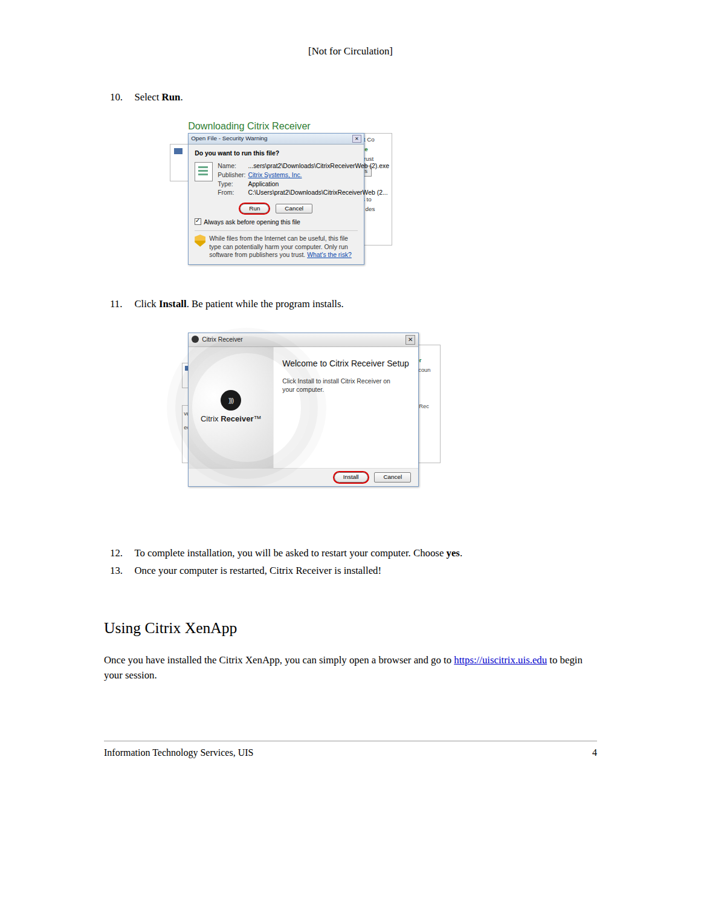[Not for Circulation]
Select Run.
ount Co
ix Re
ou trust
Yes
teps to
and des
Downloading Citrix Receiver
Open File - Security Warning ✕
Do you want to run this file?
| Name: | ...sers\prat2\Downloads\CitrixReceiverWeb (2).exe |
| Publisher: | Citrix Systems, Inc. |
| Type: | Application |
| From: | C:\Users\prat2\Downloads\CitrixReceiverWeb (2... |
Run Cancel
Always ask before opening this file
While files from the Internet can be useful, this file type can potentially harm your computer. Only run software from publishers you trust. What's the risk?
Click Install. Be patient while the program installs.
ver.exe
eceiver
trol
eceiver
this accoun
Can
set up Rec
sktops
Citrix Receiver ✕
Citrix Receiver™
Welcome to Citrix Receiver Setup
Click Install to install Citrix Receiver on your computer.
Install Cancel
To complete installation, you will be asked to restart your computer. Choose yes.
Once your computer is restarted, Citrix Receiver is installed!
Using Citrix XenApp
Once you have installed the Citrix XenApp, you can simply open a browser and go to https://uiscitrix.uis.edu to begin your session.
Information Technology Services, UIS 4